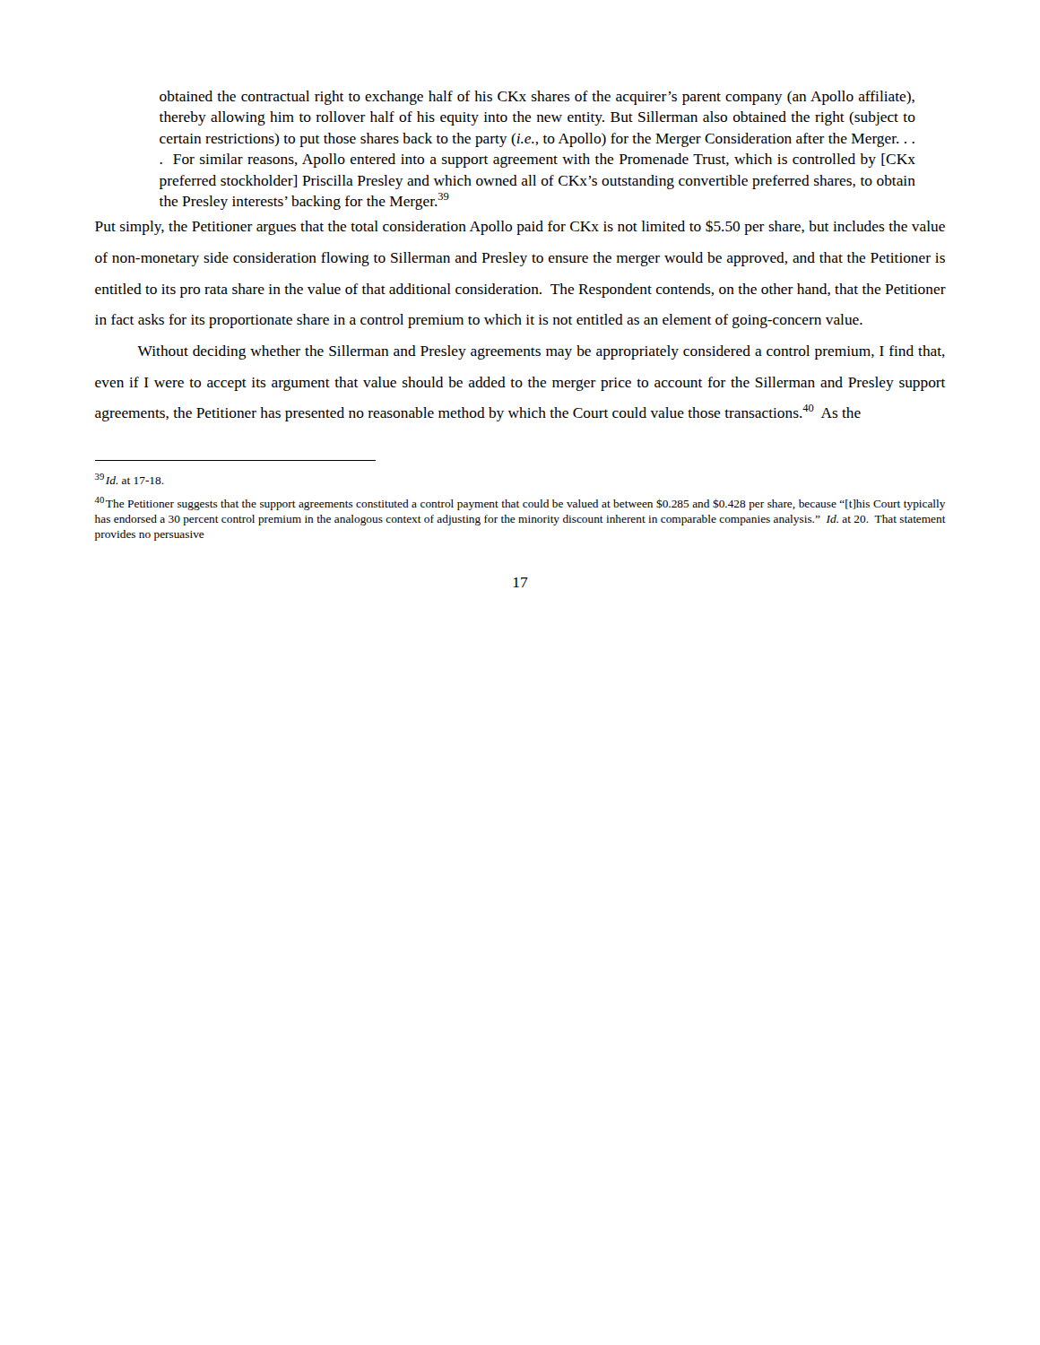obtained the contractual right to exchange half of his CKx shares of the acquirer’s parent company (an Apollo affiliate), thereby allowing him to rollover half of his equity into the new entity. But Sillerman also obtained the right (subject to certain restrictions) to put those shares back to the party (i.e., to Apollo) for the Merger Consideration after the Merger. . . . For similar reasons, Apollo entered into a support agreement with the Promenade Trust, which is controlled by [CKx preferred stockholder] Priscilla Presley and which owned all of CKx’s outstanding convertible preferred shares, to obtain the Presley interests’ backing for the Merger.39
Put simply, the Petitioner argues that the total consideration Apollo paid for CKx is not limited to $5.50 per share, but includes the value of non-monetary side consideration flowing to Sillerman and Presley to ensure the merger would be approved, and that the Petitioner is entitled to its pro rata share in the value of that additional consideration. The Respondent contends, on the other hand, that the Petitioner in fact asks for its proportionate share in a control premium to which it is not entitled as an element of going-concern value.
Without deciding whether the Sillerman and Presley agreements may be appropriately considered a control premium, I find that, even if I were to accept its argument that value should be added to the merger price to account for the Sillerman and Presley support agreements, the Petitioner has presented no reasonable method by which the Court could value those transactions.40 As the
39 Id. at 17-18.
40 The Petitioner suggests that the support agreements constituted a control payment that could be valued at between $0.285 and $0.428 per share, because “[t]his Court typically has endorsed a 30 percent control premium in the analogous context of adjusting for the minority discount inherent in comparable companies analysis.” Id. at 20. That statement provides no persuasive
17